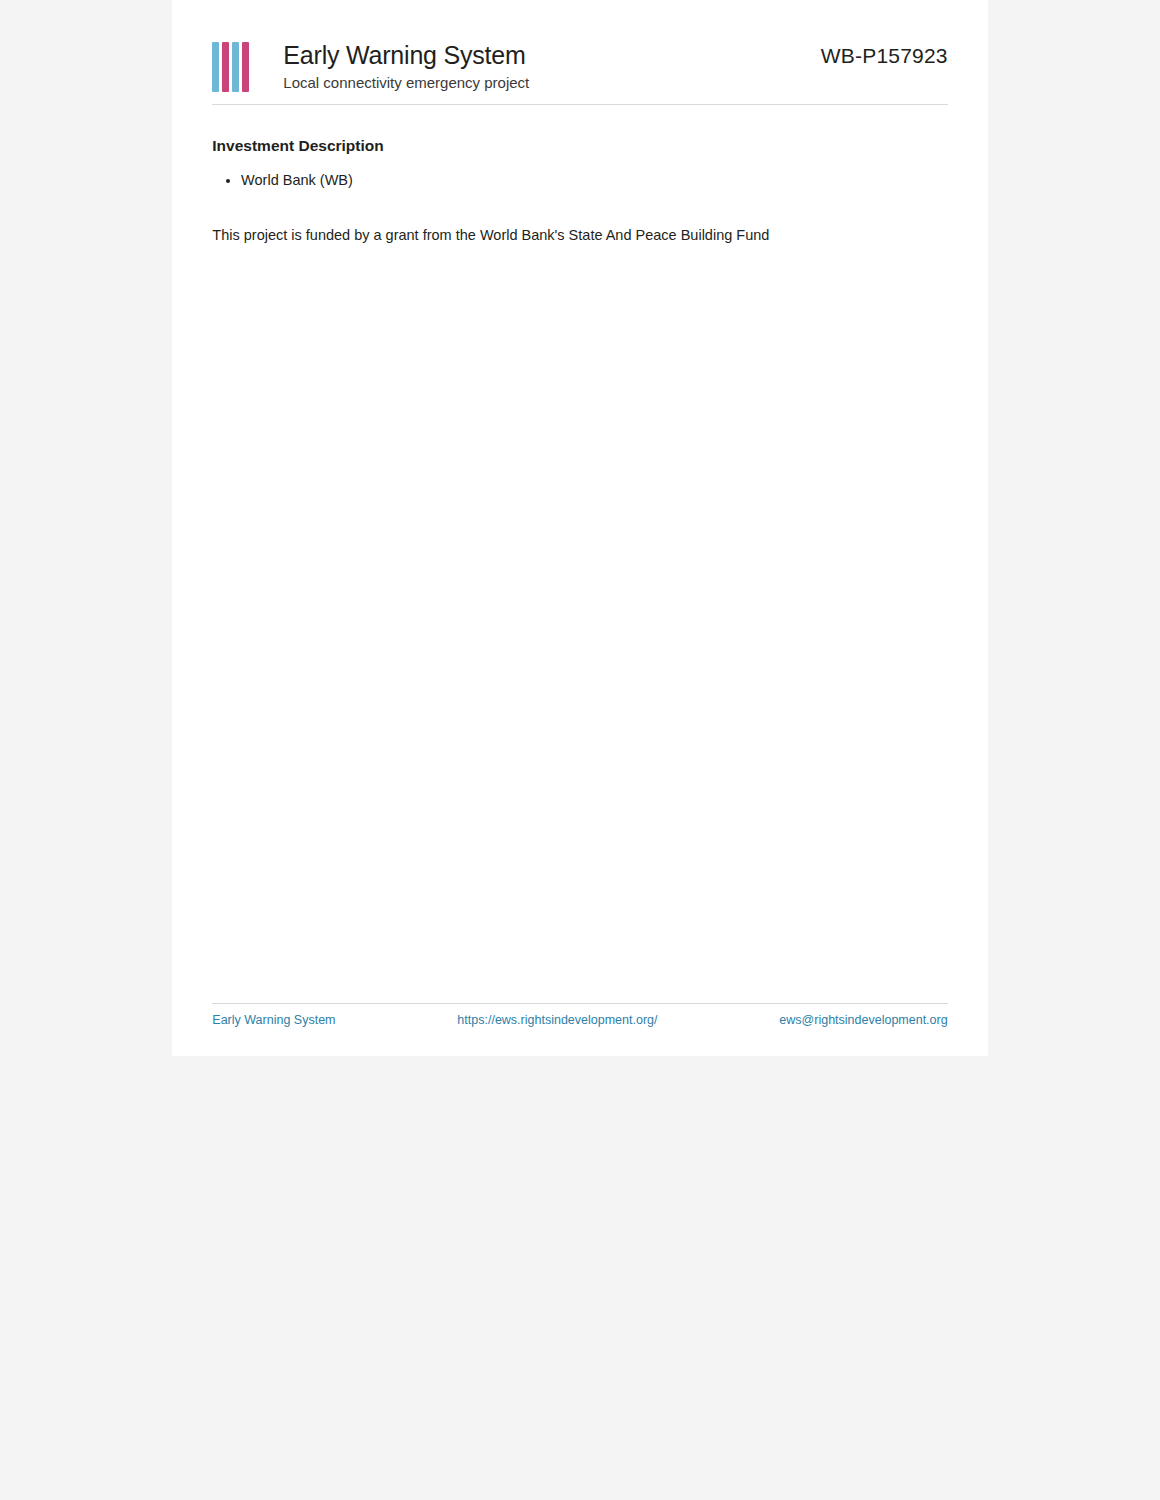Early Warning System
Local connectivity emergency project
WB-P157923
Investment Description
World Bank (WB)
This project is funded by a grant from the World Bank's State And Peace Building Fund
Early Warning System
https://ews.rightsindevelopment.org/
ews@rightsindevelopment.org